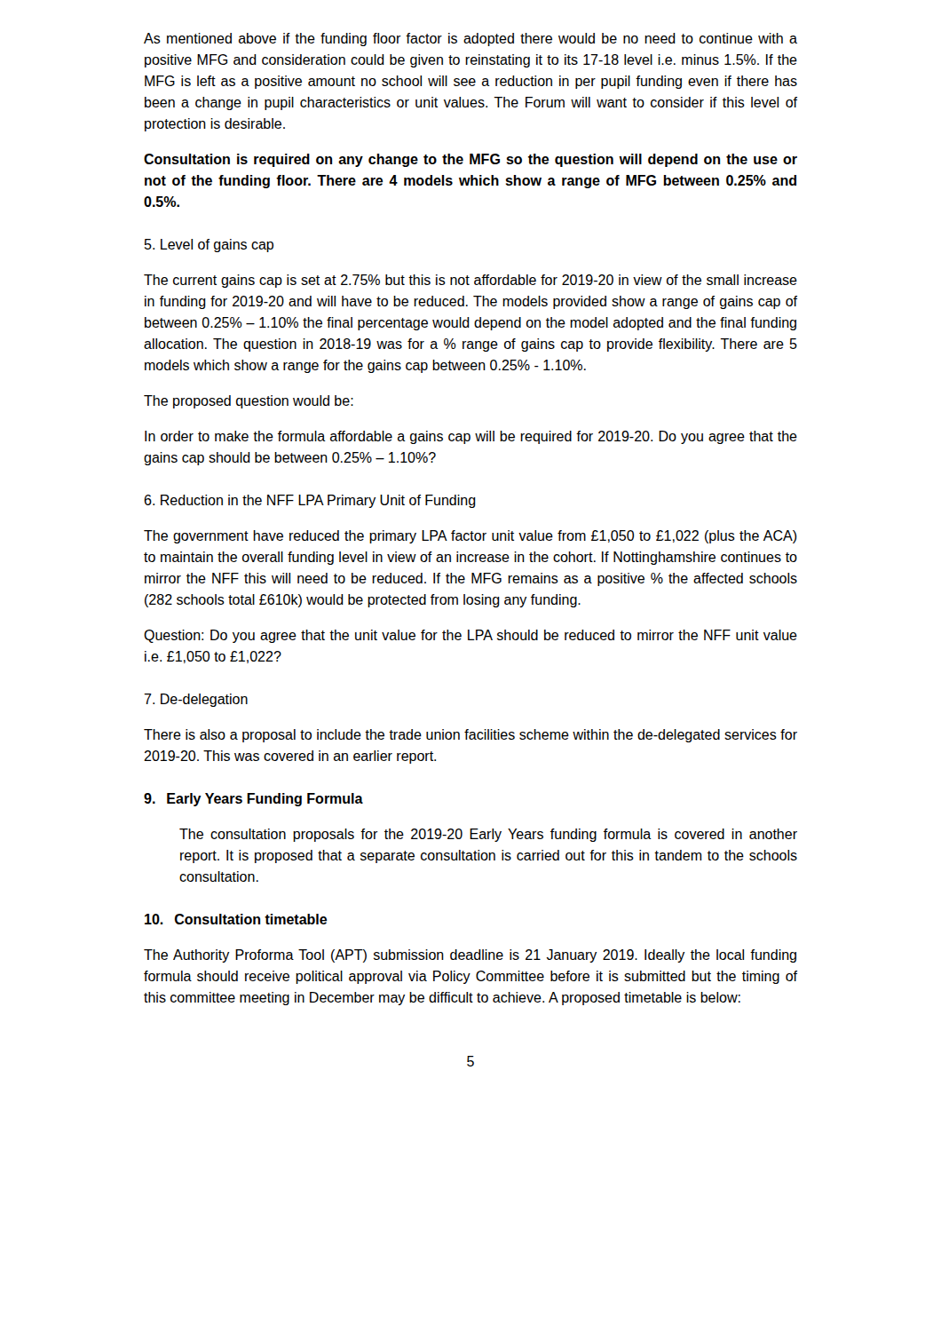As mentioned above if the funding floor factor is adopted there would be no need to continue with a positive MFG and consideration could be given to reinstating it to its 17-18 level i.e. minus 1.5%. If the MFG is left as a positive amount no school will see a reduction in per pupil funding even if there has been a change in pupil characteristics or unit values. The Forum will want to consider if this level of protection is desirable.
Consultation is required on any change to the MFG so the question will depend on the use or not of the funding floor. There are 4 models which show a range of MFG between 0.25% and 0.5%.
5. Level of gains cap
The current gains cap is set at 2.75% but this is not affordable for 2019-20 in view of the small increase in funding for 2019-20 and will have to be reduced. The models provided show a range of gains cap of between 0.25% – 1.10% the final percentage would depend on the model adopted and the final funding allocation. The question in 2018-19 was for a % range of gains cap to provide flexibility. There are 5 models which show a range for the gains cap between 0.25% - 1.10%.
The proposed question would be:
In order to make the formula affordable a gains cap will be required for 2019-20. Do you agree that the gains cap should be between 0.25% – 1.10%?
6. Reduction in the NFF LPA Primary Unit of Funding
The government have reduced the primary LPA factor unit value from £1,050 to £1,022 (plus the ACA) to maintain the overall funding level in view of an increase in the cohort. If Nottinghamshire continues to mirror the NFF this will need to be reduced. If the MFG remains as a positive % the affected schools (282 schools total £610k) would be protected from losing any funding.
Question: Do you agree that the unit value for the LPA should be reduced to mirror the NFF unit value i.e. £1,050 to £1,022?
7. De-delegation
There is also a proposal to include the trade union facilities scheme within the de-delegated services for 2019-20. This was covered in an earlier report.
9. Early Years Funding Formula
The consultation proposals for the 2019-20 Early Years funding formula is covered in another report. It is proposed that a separate consultation is carried out for this in tandem to the schools consultation.
10. Consultation timetable
The Authority Proforma Tool (APT) submission deadline is 21 January 2019. Ideally the local funding formula should receive political approval via Policy Committee before it is submitted but the timing of this committee meeting in December may be difficult to achieve. A proposed timetable is below:
5